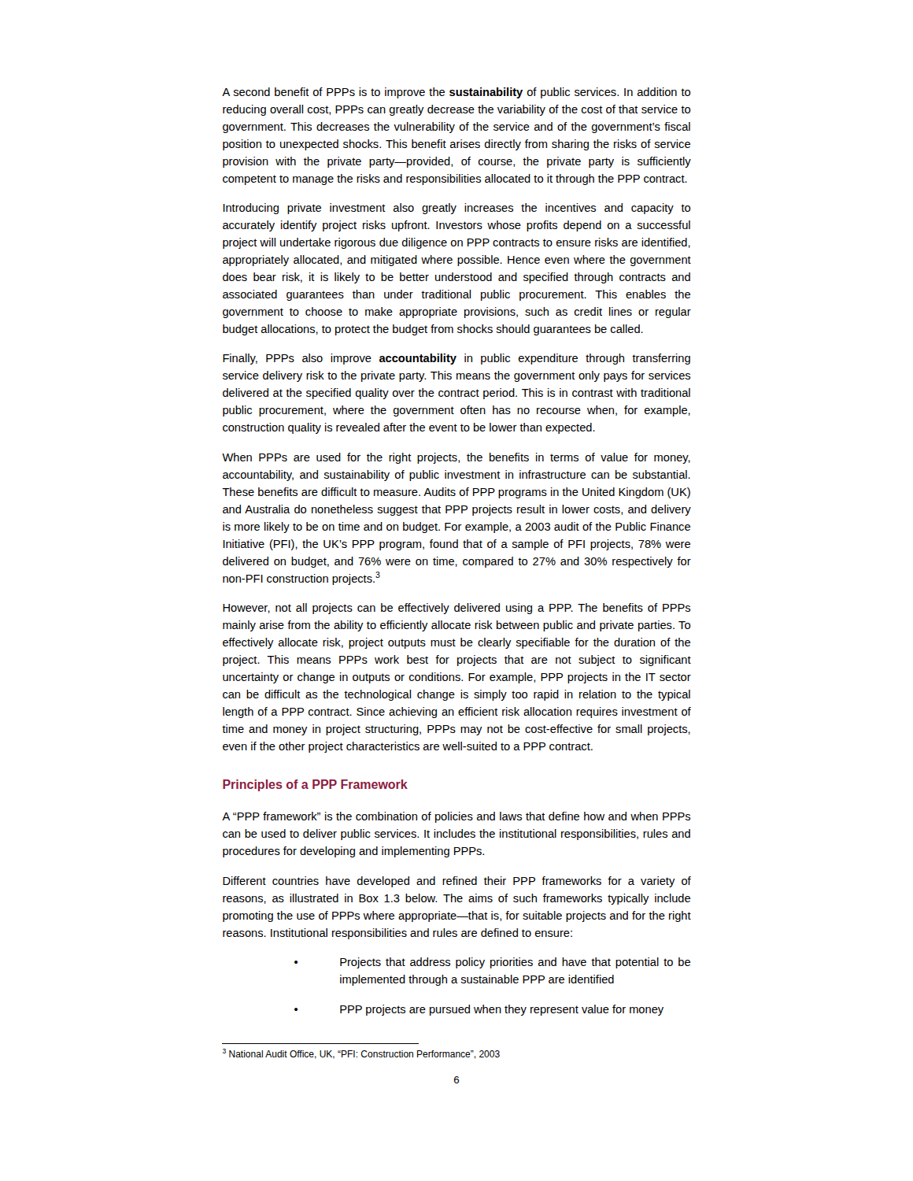A second benefit of PPPs is to improve the sustainability of public services. In addition to reducing overall cost, PPPs can greatly decrease the variability of the cost of that service to government. This decreases the vulnerability of the service and of the government’s fiscal position to unexpected shocks. This benefit arises directly from sharing the risks of service provision with the private party—provided, of course, the private party is sufficiently competent to manage the risks and responsibilities allocated to it through the PPP contract.
Introducing private investment also greatly increases the incentives and capacity to accurately identify project risks upfront. Investors whose profits depend on a successful project will undertake rigorous due diligence on PPP contracts to ensure risks are identified, appropriately allocated, and mitigated where possible. Hence even where the government does bear risk, it is likely to be better understood and specified through contracts and associated guarantees than under traditional public procurement. This enables the government to choose to make appropriate provisions, such as credit lines or regular budget allocations, to protect the budget from shocks should guarantees be called.
Finally, PPPs also improve accountability in public expenditure through transferring service delivery risk to the private party. This means the government only pays for services delivered at the specified quality over the contract period. This is in contrast with traditional public procurement, where the government often has no recourse when, for example, construction quality is revealed after the event to be lower than expected.
When PPPs are used for the right projects, the benefits in terms of value for money, accountability, and sustainability of public investment in infrastructure can be substantial. These benefits are difficult to measure. Audits of PPP programs in the United Kingdom (UK) and Australia do nonetheless suggest that PPP projects result in lower costs, and delivery is more likely to be on time and on budget. For example, a 2003 audit of the Public Finance Initiative (PFI), the UK’s PPP program, found that of a sample of PFI projects, 78% were delivered on budget, and 76% were on time, compared to 27% and 30% respectively for non-PFI construction projects.3
However, not all projects can be effectively delivered using a PPP. The benefits of PPPs mainly arise from the ability to efficiently allocate risk between public and private parties. To effectively allocate risk, project outputs must be clearly specifiable for the duration of the project. This means PPPs work best for projects that are not subject to significant uncertainty or change in outputs or conditions. For example, PPP projects in the IT sector can be difficult as the technological change is simply too rapid in relation to the typical length of a PPP contract. Since achieving an efficient risk allocation requires investment of time and money in project structuring, PPPs may not be cost-effective for small projects, even if the other project characteristics are well-suited to a PPP contract.
Principles of a PPP Framework
A “PPP framework” is the combination of policies and laws that define how and when PPPs can be used to deliver public services. It includes the institutional responsibilities, rules and procedures for developing and implementing PPPs.
Different countries have developed and refined their PPP frameworks for a variety of reasons, as illustrated in Box 1.3 below. The aims of such frameworks typically include promoting the use of PPPs where appropriate—that is, for suitable projects and for the right reasons. Institutional responsibilities and rules are defined to ensure:
Projects that address policy priorities and have that potential to be implemented through a sustainable PPP are identified
PPP projects are pursued when they represent value for money
3 National Audit Office, UK, “PFI: Construction Performance”, 2003
6